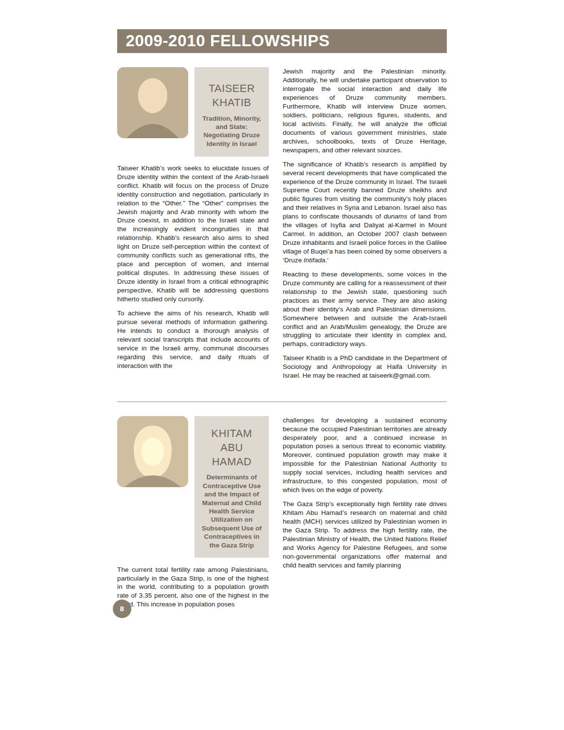2009-2010 Fellowships
Taiseer Khatib
Tradition, Minority, and State: Negotiating Druze Identity in Israel
Taiseer Khatib’s work seeks to elucidate issues of Druze identity within the context of the Arab-Israeli conflict. Khatib will focus on the process of Druze identity construction and negotiation, particularly in relation to the “Other.” The “Other” comprises the Jewish majority and Arab minority with whom the Druze coexist, in addition to the Israeli state and the increasingly evident incongruities in that relationship. Khatib’s research also aims to shed light on Druze self-perception within the context of community conflicts such as generational rifts, the place and perception of women, and internal political disputes. In addressing these issues of Druze identity in Israel from a critical ethnographic perspective, Khatib will be addressing questions hitherto studied only cursorily.
To achieve the aims of his research, Khatib will pursue several methods of information gathering. He intends to conduct a thorough analysis of relevant social transcripts that include accounts of service in the Israeli army, communal discourses regarding this service, and daily rituals of interaction with the
Jewish majority and the Palestinian minority. Additionally, he will undertake participant observation to interrogate the social interaction and daily life experiences of Druze community members. Furthermore, Khatib will interview Druze women, soldiers, politicians, religious figures, students, and local activists. Finally, he will analyze the official documents of various government ministries, state archives, schoolbooks, texts of Druze Heritage, newspapers, and other relevant sources.
The significance of Khatib’s research is amplified by several recent developments that have complicated the experience of the Druze community in Israel. The Israeli Supreme Court recently banned Druze sheikhs and public figures from visiting the community’s holy places and their relatives in Syria and Lebanon. Israel also has plans to confiscate thousands of dunams of land from the villages of Isyfia and Daliyat al-Karmel in Mount Carmel. In addition, an October 2007 clash between Druze inhabitants and Israeli police forces in the Galilee village of Buqei’a has been coined by some observers a ‘Druze Intifada.‘
Reacting to these developments, some voices in the Druze community are calling for a reassessment of their relationship to the Jewish state, questioning such practices as their army service. They are also asking about their identity’s Arab and Palestinian dimensions. Somewhere between and outside the Arab-Israeli conflict and an Arab/Muslim genealogy, the Druze are struggling to articulate their identity in complex and, perhaps, contradictory ways.
Taiseer Khatib is a PhD candidate in the Department of Sociology and Anthropology at Haifa University in Israel. He may be reached at taiseerk@gmail.com.
Khitam Abu Hamad
Determinants of Contraceptive Use and the Impact of Maternal and Child Health Service Utilization on Subsequent Use of Contraceptives in the Gaza Strip
The current total fertility rate among Palestinians, particularly in the Gaza Strip, is one of the highest in the world, contributing to a population growth rate of 3.35 percent, also one of the highest in the world. This increase in population poses
challenges for developing a sustained economy because the occupied Palestinian territories are already desperately poor, and a continued increase in population poses a serious threat to economic viability. Moreover, continued population growth may make it impossible for the Palestinian National Authority to supply social services, including health services and infrastructure, to this congested population, most of which lives on the edge of poverty.
The Gaza Strip’s exceptionally high fertility rate drives Khitam Abu Hamad’s research on maternal and child health (MCH) services utilized by Palestinian women in the Gaza Strip. To address the high fertility rate, the Palestinian Ministry of Health, the United Nations Relief and Works Agency for Palestine Refugees, and some non-governmental organizations offer maternal and child health services and family planning
8